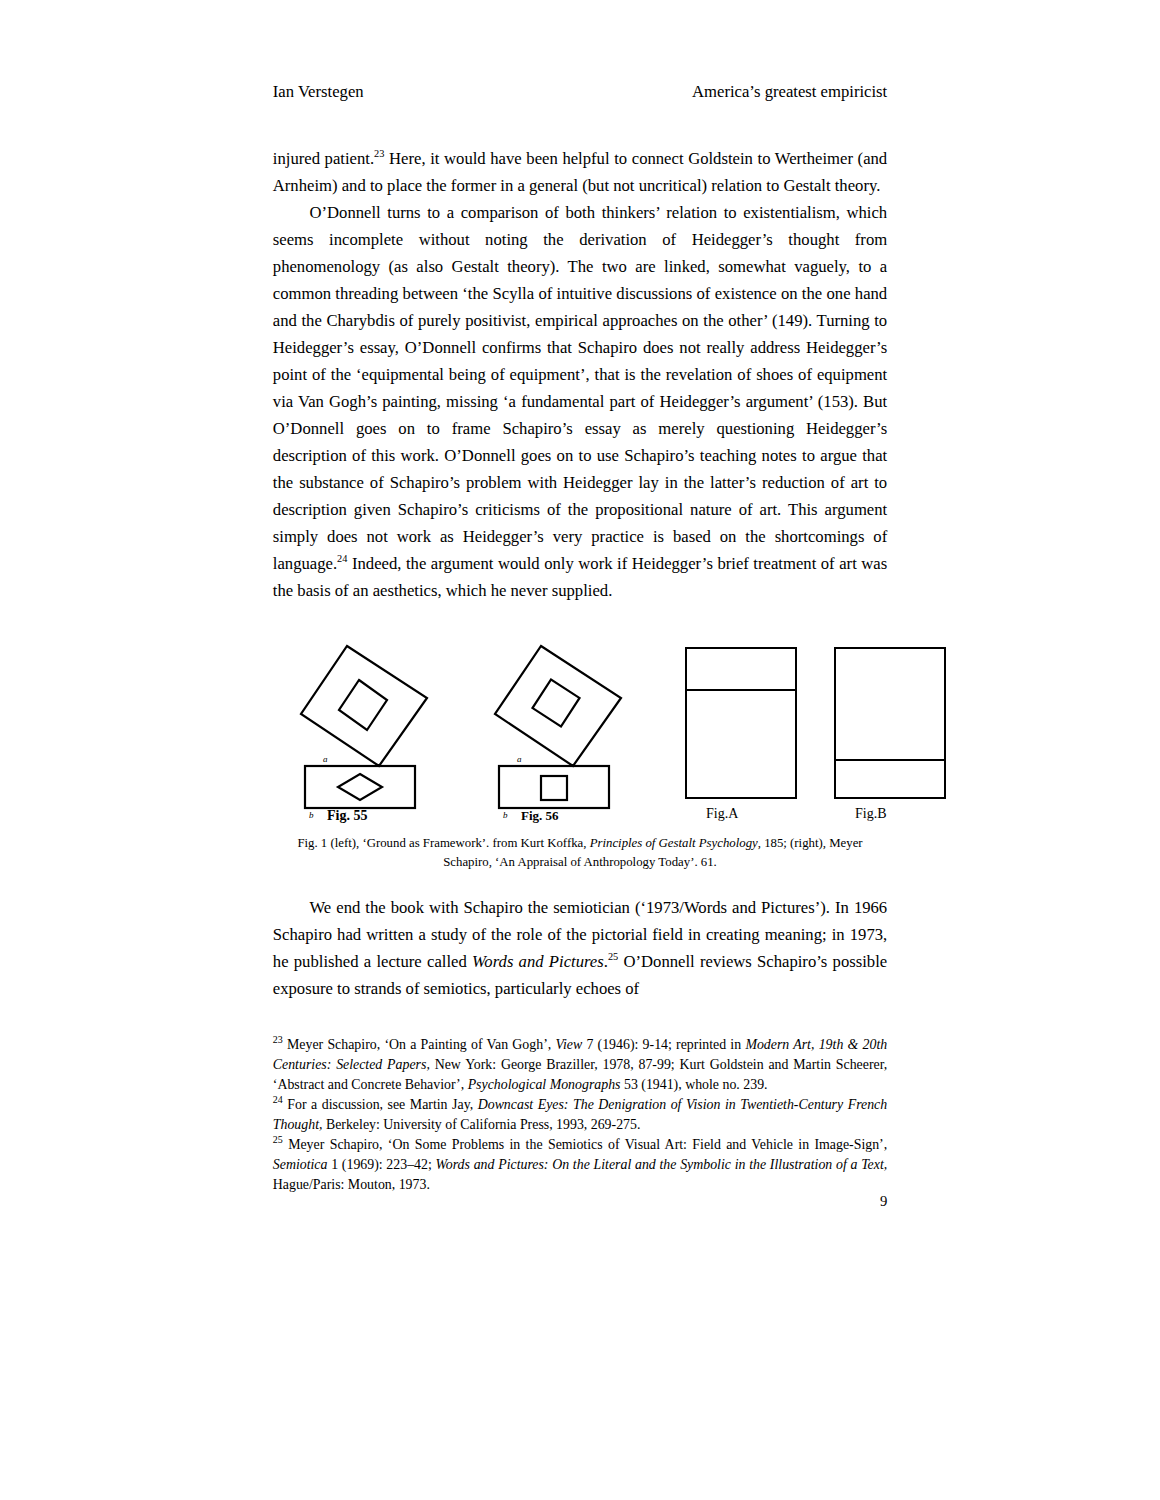Ian Verstegen
America’s greatest empiricist
injured patient.23 Here, it would have been helpful to connect Goldstein to Wertheimer (and Arnheim) and to place the former in a general (but not uncritical) relation to Gestalt theory.
O’Donnell turns to a comparison of both thinkers’ relation to existentialism, which seems incomplete without noting the derivation of Heidegger’s thought from phenomenology (as also Gestalt theory). The two are linked, somewhat vaguely, to a common threading between ‘the Scylla of intuitive discussions of existence on the one hand and the Charybdis of purely positivist, empirical approaches on the other’ (149). Turning to Heidegger’s essay, O’Donnell confirms that Schapiro does not really address Heidegger’s point of the ‘equipmental being of equipment’, that is the revelation of shoes of equipment via Van Gogh’s painting, missing ‘a fundamental part of Heidegger’s argument’ (153). But O’Donnell goes on to frame Schapiro’s essay as merely questioning Heidegger’s description of this work. O’Donnell goes on to use Schapiro’s teaching notes to argue that the substance of Schapiro’s problem with Heidegger lay in the latter’s reduction of art to description given Schapiro’s criticisms of the propositional nature of art. This argument simply does not work as Heidegger’s very practice is based on the shortcomings of language.24 Indeed, the argument would only work if Heidegger’s brief treatment of art was the basis of an aesthetics, which he never supplied.
a b Fig. 55
a b Fig. 56
Fig.A
Fig.B
Fig. 1 (left), ‘Ground as Framework’. from Kurt Koffka, Principles of Gestalt Psychology, 185; (right), Meyer Schapiro, ‘An Appraisal of Anthropology Today’. 61.
We end the book with Schapiro the semiotician (‘1973/Words and Pictures’). In 1966 Schapiro had written a study of the role of the pictorial field in creating meaning; in 1973, he published a lecture called Words and Pictures.25 O’Donnell reviews Schapiro’s possible exposure to strands of semiotics, particularly echoes of
23 Meyer Schapiro, ‘On a Painting of Van Gogh’, View 7 (1946): 9-14; reprinted in Modern Art, 19th & 20th Centuries: Selected Papers, New York: George Braziller, 1978, 87-99; Kurt Goldstein and Martin Scheerer, ‘Abstract and Concrete Behavior’, Psychological Monographs 53 (1941), whole no. 239.
24 For a discussion, see Martin Jay, Downcast Eyes: The Denigration of Vision in Twentieth-Century French Thought, Berkeley: University of California Press, 1993, 269-275.
25 Meyer Schapiro, ‘On Some Problems in the Semiotics of Visual Art: Field and Vehicle in Image-Sign’, Semiotica 1 (1969): 223–42; Words and Pictures: On the Literal and the Symbolic in the Illustration of a Text, Hague/Paris: Mouton, 1973.
9